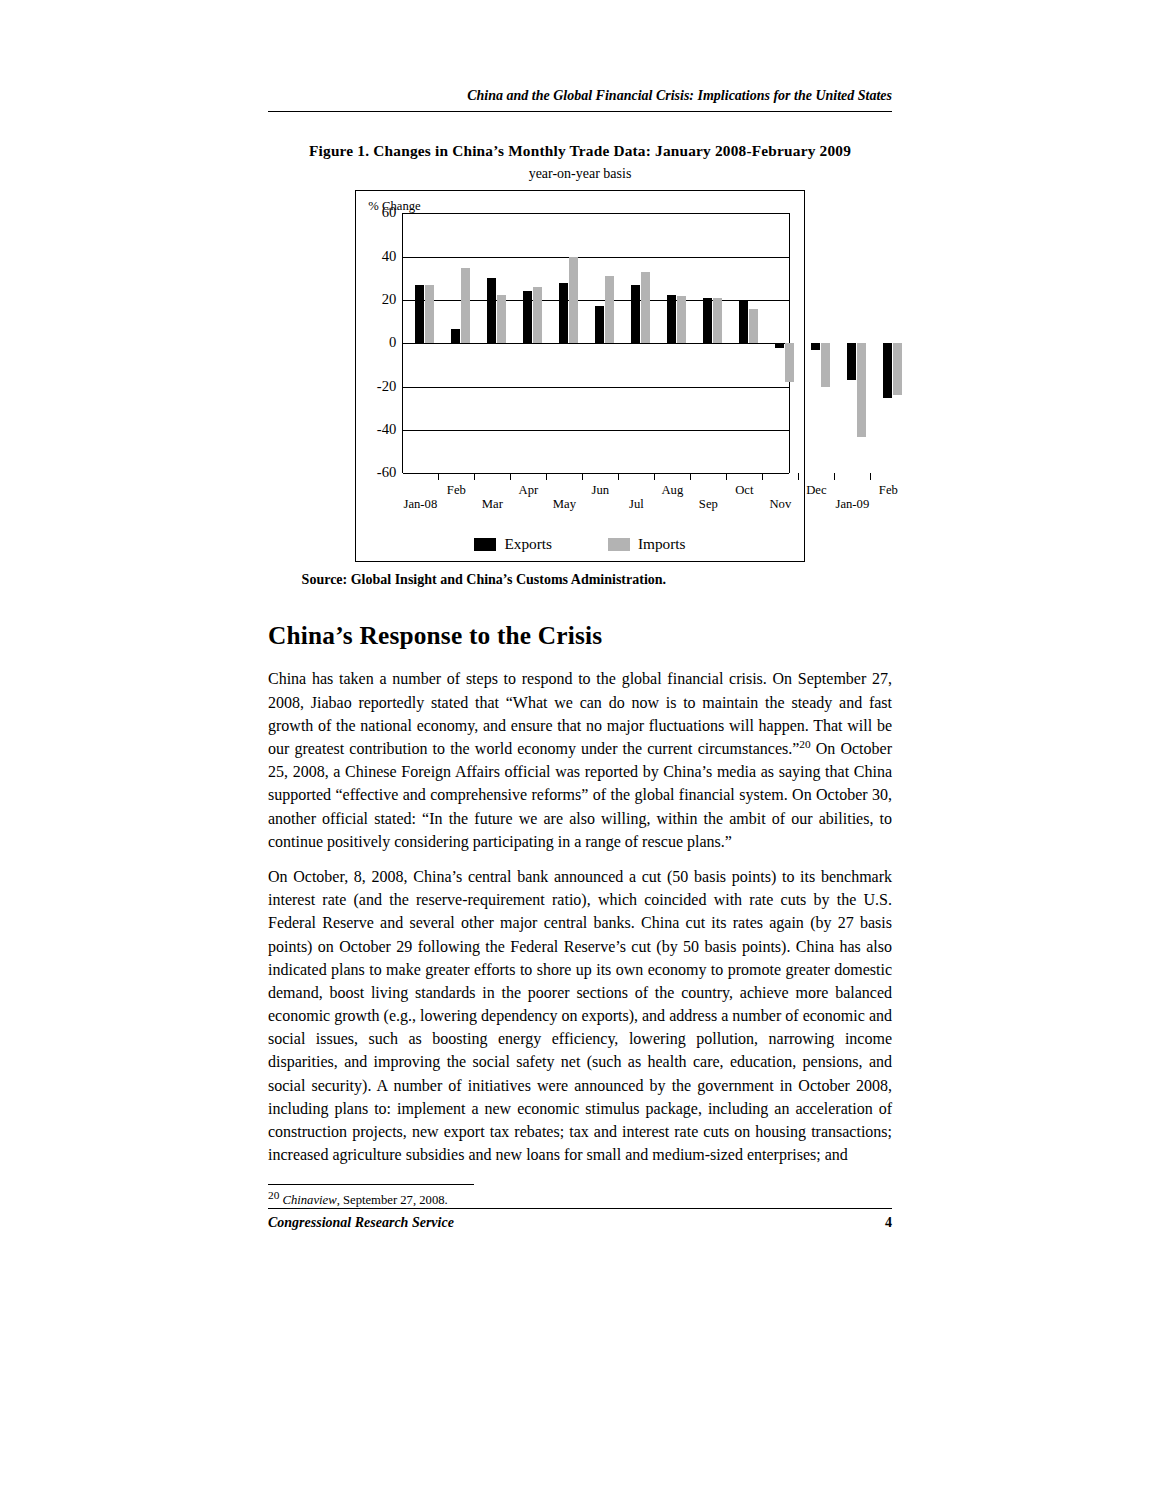China and the Global Financial Crisis: Implications for the United States
Figure 1. Changes in China’s Monthly Trade Data: January 2008-February 2009
year-on-year basis
% Change
60
40
20
0
-20
-40
-60
Feb
Apr
Jun
Aug
Oct
Dec
Feb
Jan-08
Mar
May
Jul
Sep
Nov
Jan-09
Exports Imports
Source: Global Insight and China’s Customs Administration.
China’s Response to the Crisis
China has taken a number of steps to respond to the global financial crisis. On September 27, 2008, Jiabao reportedly stated that “What we can do now is to maintain the steady and fast growth of the national economy, and ensure that no major fluctuations will happen. That will be our greatest contribution to the world economy under the current circumstances.”20 On October 25, 2008, a Chinese Foreign Affairs official was reported by China’s media as saying that China supported “effective and comprehensive reforms” of the global financial system. On October 30, another official stated: “In the future we are also willing, within the ambit of our abilities, to continue positively considering participating in a range of rescue plans.”
On October, 8, 2008, China’s central bank announced a cut (50 basis points) to its benchmark interest rate (and the reserve-requirement ratio), which coincided with rate cuts by the U.S. Federal Reserve and several other major central banks. China cut its rates again (by 27 basis points) on October 29 following the Federal Reserve’s cut (by 50 basis points). China has also indicated plans to make greater efforts to shore up its own economy to promote greater domestic demand, boost living standards in the poorer sections of the country, achieve more balanced economic growth (e.g., lowering dependency on exports), and address a number of economic and social issues, such as boosting energy efficiency, lowering pollution, narrowing income disparities, and improving the social safety net (such as health care, education, pensions, and social security). A number of initiatives were announced by the government in October 2008, including plans to: implement a new economic stimulus package, including an acceleration of construction projects, new export tax rebates; tax and interest rate cuts on housing transactions; increased agriculture subsidies and new loans for small and medium-sized enterprises; and
20 Chinaview, September 27, 2008.
Congressional Research Service 4